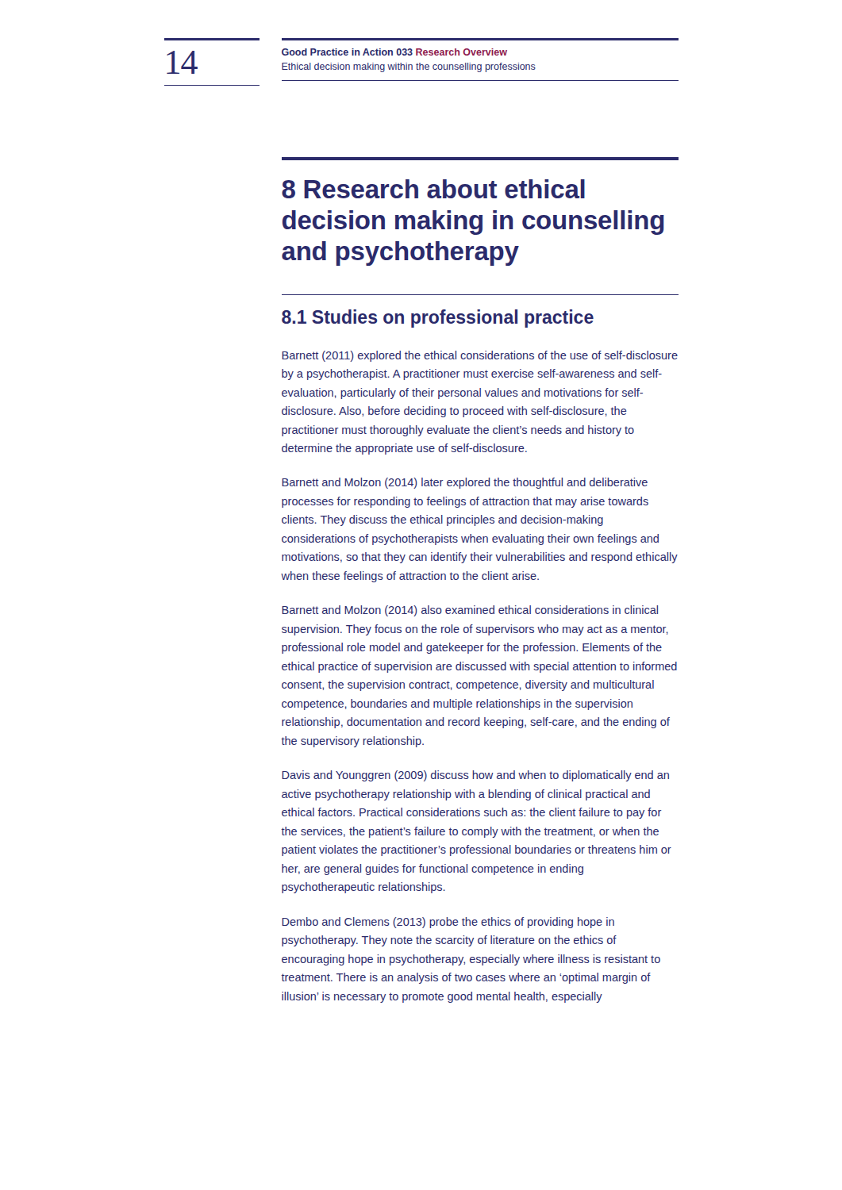14
Good Practice in Action 033 Research Overview
Ethical decision making within the counselling professions
8 Research about ethical decision making in counselling and psychotherapy
8.1 Studies on professional practice
Barnett (2011) explored the ethical considerations of the use of self-disclosure by a psychotherapist. A practitioner must exercise self-awareness and self-evaluation, particularly of their personal values and motivations for self-disclosure. Also, before deciding to proceed with self-disclosure, the practitioner must thoroughly evaluate the client’s needs and history to determine the appropriate use of self-disclosure.
Barnett and Molzon (2014) later explored the thoughtful and deliberative processes for responding to feelings of attraction that may arise towards clients. They discuss the ethical principles and decision-making considerations of psychotherapists when evaluating their own feelings and motivations, so that they can identify their vulnerabilities and respond ethically when these feelings of attraction to the client arise.
Barnett and Molzon (2014) also examined ethical considerations in clinical supervision. They focus on the role of supervisors who may act as a mentor, professional role model and gatekeeper for the profession. Elements of the ethical practice of supervision are discussed with special attention to informed consent, the supervision contract, competence, diversity and multicultural competence, boundaries and multiple relationships in the supervision relationship, documentation and record keeping, self-care, and the ending of the supervisory relationship.
Davis and Younggren (2009) discuss how and when to diplomatically end an active psychotherapy relationship with a blending of clinical practical and ethical factors. Practical considerations such as: the client failure to pay for the services, the patient’s failure to comply with the treatment, or when the patient violates the practitioner’s professional boundaries or threatens him or her, are general guides for functional competence in ending psychotherapeutic relationships.
Dembo and Clemens (2013) probe the ethics of providing hope in psychotherapy. They note the scarcity of literature on the ethics of encouraging hope in psychotherapy, especially where illness is resistant to treatment. There is an analysis of two cases where an ‘optimal margin of illusion’ is necessary to promote good mental health, especially